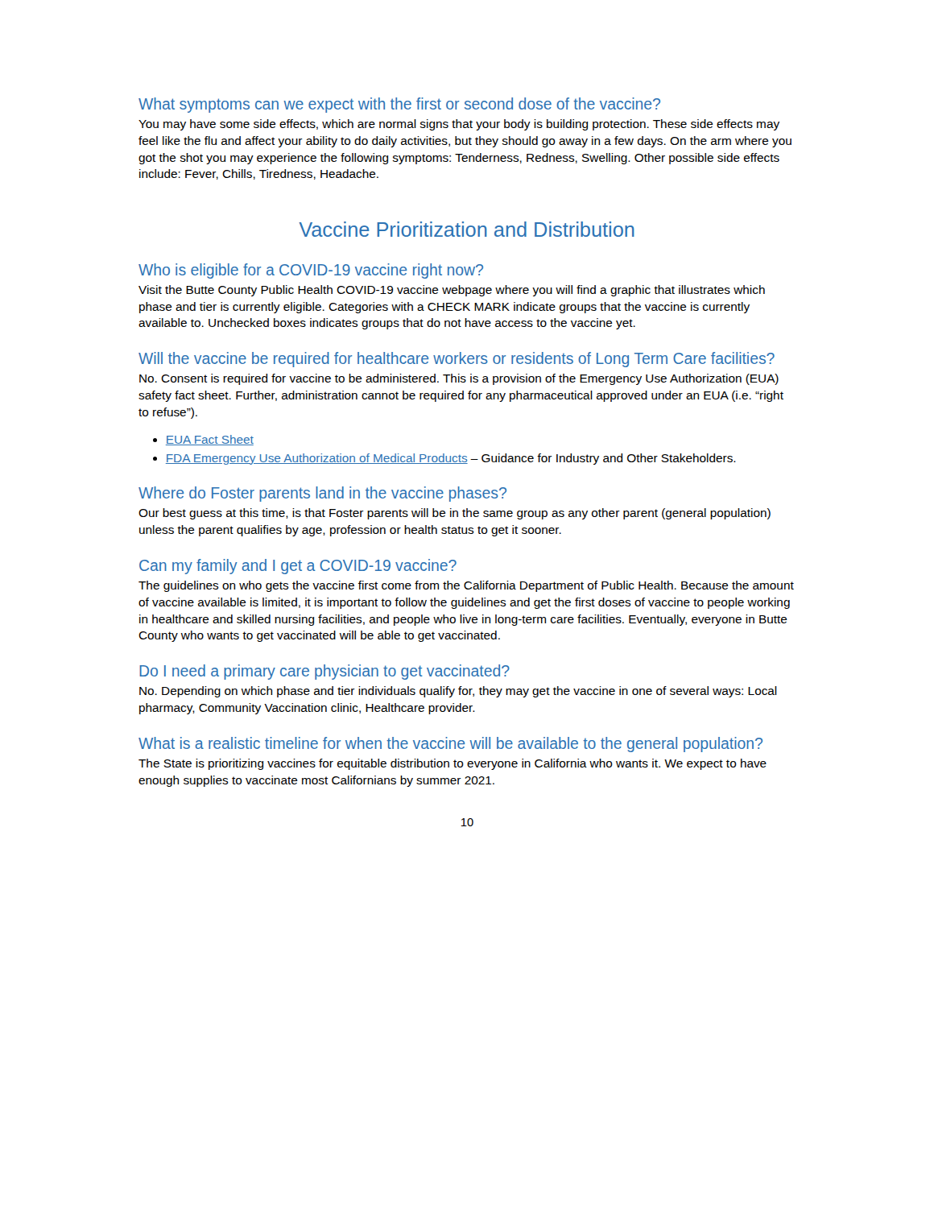What symptoms can we expect with the first or second dose of the vaccine?
You may have some side effects, which are normal signs that your body is building protection. These side effects may feel like the flu and affect your ability to do daily activities, but they should go away in a few days. On the arm where you got the shot you may experience the following symptoms: Tenderness, Redness, Swelling. Other possible side effects include: Fever, Chills, Tiredness, Headache.
Vaccine Prioritization and Distribution
Who is eligible for a COVID-19 vaccine right now?
Visit the Butte County Public Health COVID-19 vaccine webpage where you will find a graphic that illustrates which phase and tier is currently eligible. Categories with a CHECK MARK indicate groups that the vaccine is currently available to. Unchecked boxes indicates groups that do not have access to the vaccine yet.
Will the vaccine be required for healthcare workers or residents of Long Term Care facilities?
No. Consent is required for vaccine to be administered. This is a provision of the Emergency Use Authorization (EUA) safety fact sheet. Further, administration cannot be required for any pharmaceutical approved under an EUA (i.e. “right to refuse”).
EUA Fact Sheet
FDA Emergency Use Authorization of Medical Products – Guidance for Industry and Other Stakeholders.
Where do Foster parents land in the vaccine phases?
Our best guess at this time, is that Foster parents will be in the same group as any other parent (general population) unless the parent qualifies by age, profession or health status to get it sooner.
Can my family and I get a COVID-19 vaccine?
The guidelines on who gets the vaccine first come from the California Department of Public Health. Because the amount of vaccine available is limited, it is important to follow the guidelines and get the first doses of vaccine to people working in healthcare and skilled nursing facilities, and people who live in long-term care facilities. Eventually, everyone in Butte County who wants to get vaccinated will be able to get vaccinated.
Do I need a primary care physician to get vaccinated?
No. Depending on which phase and tier individuals qualify for, they may get the vaccine in one of several ways: Local pharmacy, Community Vaccination clinic, Healthcare provider.
What is a realistic timeline for when the vaccine will be available to the general population?
The State is prioritizing vaccines for equitable distribution to everyone in California who wants it. We expect to have enough supplies to vaccinate most Californians by summer 2021.
10